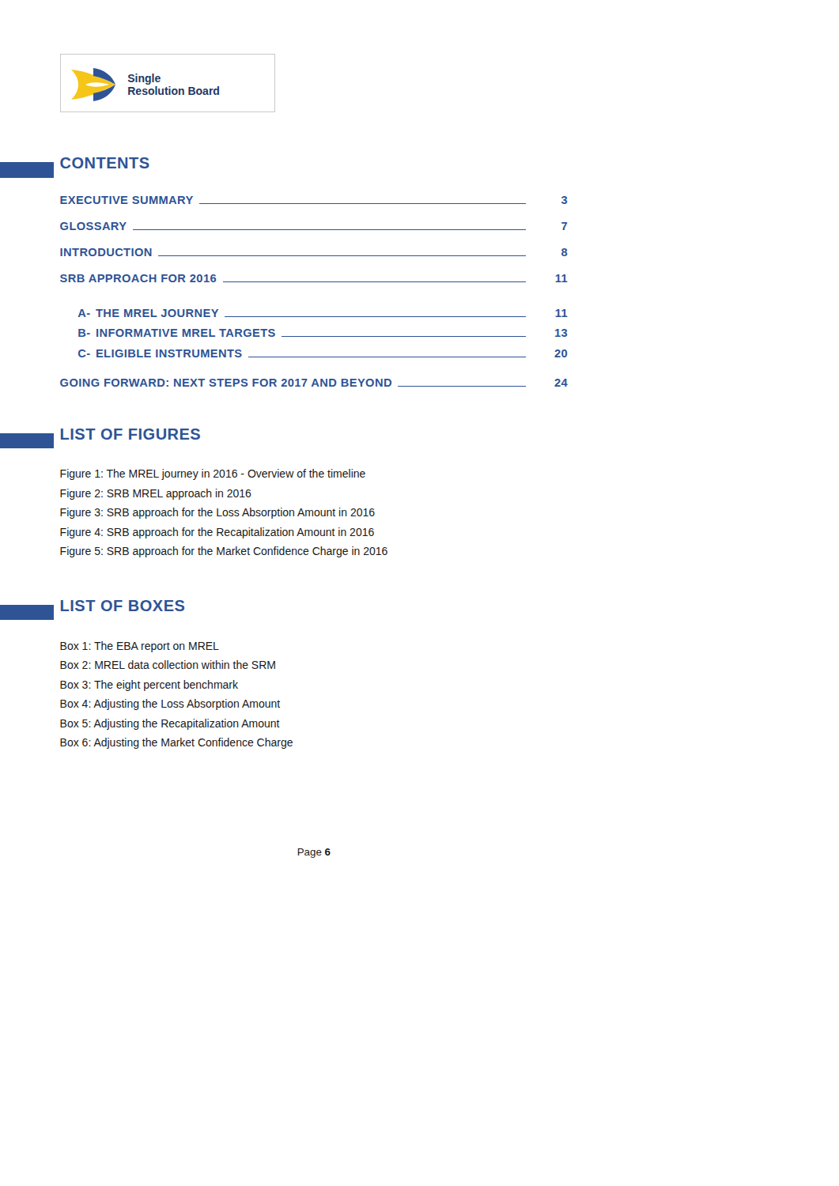Single
Resolution Board
CONTENTS
EXECUTIVE SUMMARY 3
GLOSSARY 7
INTRODUCTION 8
SRB APPROACH FOR 2016 11
A-THE MREL JOURNEY 11
B-INFORMATIVE MREL TARGETS 13
C-ELIGIBLE INSTRUMENTS 20
GOING FORWARD: NEXT STEPS FOR 2017 AND BEYOND 24
LIST OF FIGURES
Figure 1: The MREL journey in 2016 - Overview of the timeline
Figure 2: SRB MREL approach in 2016
Figure 3: SRB approach for the Loss Absorption Amount in 2016
Figure 4: SRB approach for the Recapitalization Amount in 2016
Figure 5: SRB approach for the Market Confidence Charge in 2016
LIST OF BOXES
Box 1: The EBA report on MREL
Box 2: MREL data collection within the SRM
Box 3: The eight percent benchmark
Box 4: Adjusting the Loss Absorption Amount
Box 5: Adjusting the Recapitalization Amount
Box 6: Adjusting the Market Confidence Charge
Page 6